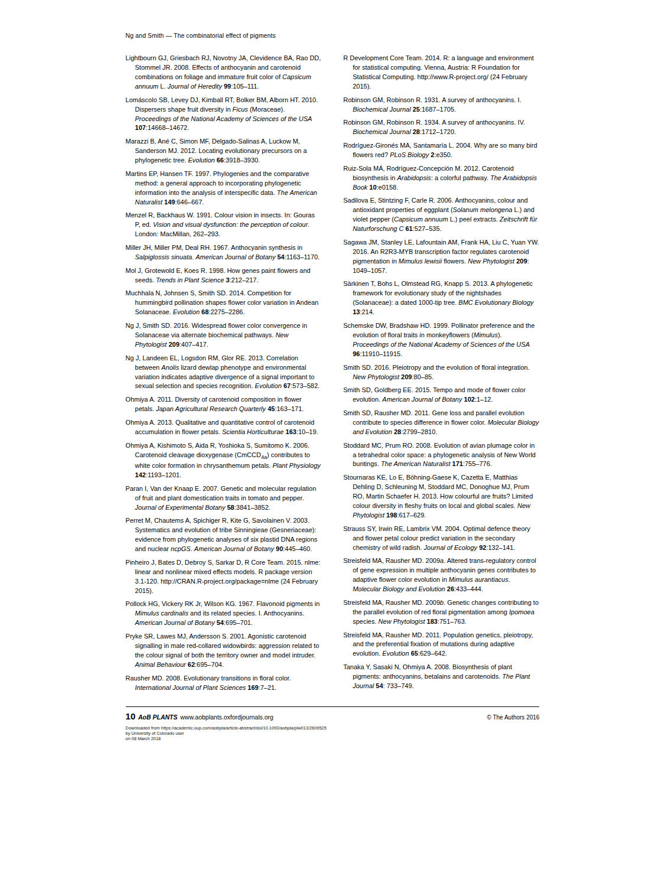Ng and Smith — The combinatorial effect of pigments
Lightbourn GJ, Griesbach RJ, Novotny JA, Clevidence BA, Rao DD, Stommel JR. 2008. Effects of anthocyanin and carotenoid combinations on foliage and immature fruit color of Capsicum annuum L. Journal of Heredity 99:105–111.
Lomáscolo SB, Levey DJ, Kimball RT, Bolker BM, Alborn HT. 2010. Dispersers shape fruit diversity in Ficus (Moraceae). Proceedings of the National Academy of Sciences of the USA 107:14668–14672.
Marazzi B, Ané C, Simon MF, Delgado-Salinas A, Luckow M, Sanderson MJ. 2012. Locating evolutionary precursors on a phylogenetic tree. Evolution 66:3918–3930.
Martins EP, Hansen TF. 1997. Phylogenies and the comparative method: a general approach to incorporating phylogenetic information into the analysis of interspecific data. The American Naturalist 149:646–667.
Menzel R, Backhaus W. 1991. Colour vision in insects. In: Gouras P, ed. Vision and visual dysfunction: the perception of colour. London: MacMillan, 262–293.
Miller JH, Miller PM, Deal RH. 1967. Anthocyanin synthesis in Salpiglossis sinuata. American Journal of Botany 54:1163–1170.
Mol J, Grotewold E, Koes R. 1998. How genes paint flowers and seeds. Trends in Plant Science 3:212–217.
Muchhala N, Johnsen S, Smith SD. 2014. Competition for hummingbird pollination shapes flower color variation in Andean Solanaceae. Evolution 68:2275–2286.
Ng J, Smith SD. 2016. Widespread flower color convergence in Solanaceae via alternate biochemical pathways. New Phytologist 209:407–417.
Ng J, Landeen EL, Logsdon RM, Glor RE. 2013. Correlation between Anolis lizard dewlap phenotype and environmental variation indicates adaptive divergence of a signal important to sexual selection and species recognition. Evolution 67:573–582.
Ohmiya A. 2011. Diversity of carotenoid composition in flower petals. Japan Agricultural Research Quarterly 45:163–171.
Ohmiya A. 2013. Qualitative and quantitative control of carotenoid accumulation in flower petals. Scientia Horticulturae 163:10–19.
Ohmiya A, Kishimoto S, Aida R, Yoshioka S, Sumitomo K. 2006. Carotenoid cleavage dioxygenase (CmCCD4a) contributes to white color formation in chrysanthemum petals. Plant Physiology 142:1193–1201.
Paran I, Van der Knaap E. 2007. Genetic and molecular regulation of fruit and plant domestication traits in tomato and pepper. Journal of Experimental Botany 58:3841–3852.
Perret M, Chautems A, Spichiger R, Kite G, Savolainen V. 2003. Systematics and evolution of tribe Sinningieae (Gesneriaceae): evidence from phylogenetic analyses of six plastid DNA regions and nuclear ncpGS. American Journal of Botany 90:445–460.
Pinheiro J, Bates D, Debroy S, Sarkar D, R Core Team. 2015. nlme: linear and nonlinear mixed effects models. R package version 3.1-120. http://CRAN.R-project.org/package=nlme (24 February 2015).
Pollock HG, Vickery RK Jr, Wilson KG. 1967. Flavonoid pigments in Mimulus cardinalis and its related species. I. Anthocyanins. American Journal of Botany 54:695–701.
Pryke SR, Lawes MJ, Andersson S. 2001. Agonistic carotenoid signalling in male red-collared widowbirds: aggression related to the colour signal of both the territory owner and model intruder. Animal Behaviour 62:695–704.
Rausher MD. 2008. Evolutionary transitions in floral color. International Journal of Plant Sciences 169:7–21.
R Development Core Team. 2014. R: a language and environment for statistical computing. Vienna, Austria: R Foundation for Statistical Computing. http://www.R-project.org/ (24 February 2015).
Robinson GM, Robinson R. 1931. A survey of anthocyanins. I. Biochemical Journal 25:1687–1705.
Robinson GM, Robinson R. 1934. A survey of anthocyanins. IV. Biochemical Journal 28:1712–1720.
Rodríguez-Gironés MA, Santamaría L. 2004. Why are so many bird flowers red? PLoS Biology 2:e350.
Ruiz-Sola MÁ, Rodríguez-Concepción M. 2012. Carotenoid biosynthesis in Arabidopsis: a colorful pathway. The Arabidopsis Book 10:e0158.
Sadilova E, Stintzing F, Carle R. 2006. Anthocyanins, colour and antioxidant properties of eggplant (Solanum melongena L.) and violet pepper (Capsicum annuum L.) peel extracts. Zeitschrift für Naturforschung C 61:527–535.
Sagawa JM, Stanley LE, Lafountain AM, Frank HA, Liu C, Yuan YW. 2016. An R2R3-MYB transcription factor regulates carotenoid pigmentation in Mimulus lewisii flowers. New Phytologist 209: 1049–1057.
Särkinen T, Bohs L, Olmstead RG, Knapp S. 2013. A phylogenetic framework for evolutionary study of the nightshades (Solanaceae): a dated 1000-tip tree. BMC Evolutionary Biology 13:214.
Schemske DW, Bradshaw HD. 1999. Pollinator preference and the evolution of floral traits in monkeyflowers (Mimulus). Proceedings of the National Academy of Sciences of the USA 96:11910–11915.
Smith SD. 2016. Pleiotropy and the evolution of floral integration. New Phytologist 209:80–85.
Smith SD, Goldberg EE. 2015. Tempo and mode of flower color evolution. American Journal of Botany 102:1–12.
Smith SD, Rausher MD. 2011. Gene loss and parallel evolution contribute to species difference in flower color. Molecular Biology and Evolution 28:2799–2810.
Stoddard MC, Prum RO. 2008. Evolution of avian plumage color in a tetrahedral color space: a phylogenetic analysis of New World buntings. The American Naturalist 171:755–776.
Stournaras KE, Lo E, Böhning-Gaese K, Cazetta E, Matthias Dehling D, Schleuning M, Stoddard MC, Donoghue MJ, Prum RO, Martin Schaefer H. 2013. How colourful are fruits? Limited colour diversity in fleshy fruits on local and global scales. New Phytologist 198:617–629.
Strauss SY, Irwin RE, Lambrix VM. 2004. Optimal defence theory and flower petal colour predict variation in the secondary chemistry of wild radish. Journal of Ecology 92:132–141.
Streisfeld MA, Rausher MD. 2009a. Altered trans-regulatory control of gene expression in multiple anthocyanin genes contributes to adaptive flower color evolution in Mimulus aurantiacus. Molecular Biology and Evolution 26:433–444.
Streisfeld MA, Rausher MD. 2009b. Genetic changes contributing to the parallel evolution of red floral pigmentation among Ipomoea species. New Phytologist 183:751–763.
Streisfeld MA, Rausher MD. 2011. Population genetics, pleiotropy, and the preferential fixation of mutations during adaptive evolution. Evolution 65:629–642.
Tanaka Y, Sasaki N, Ohmiya A. 2008. Biosynthesis of plant pigments: anthocyanins, betalains and carotenoids. The Plant Journal 54: 733–749.
10 AoB PLANTS www.aobplants.oxfordjournals.org
© The Authors 2016
Downloaded from https://academic.oup.com/aobpla/article-abstract/doi/10.1093/aobpla/plw013/2609525
by University of Colorado user
on 08 March 2018